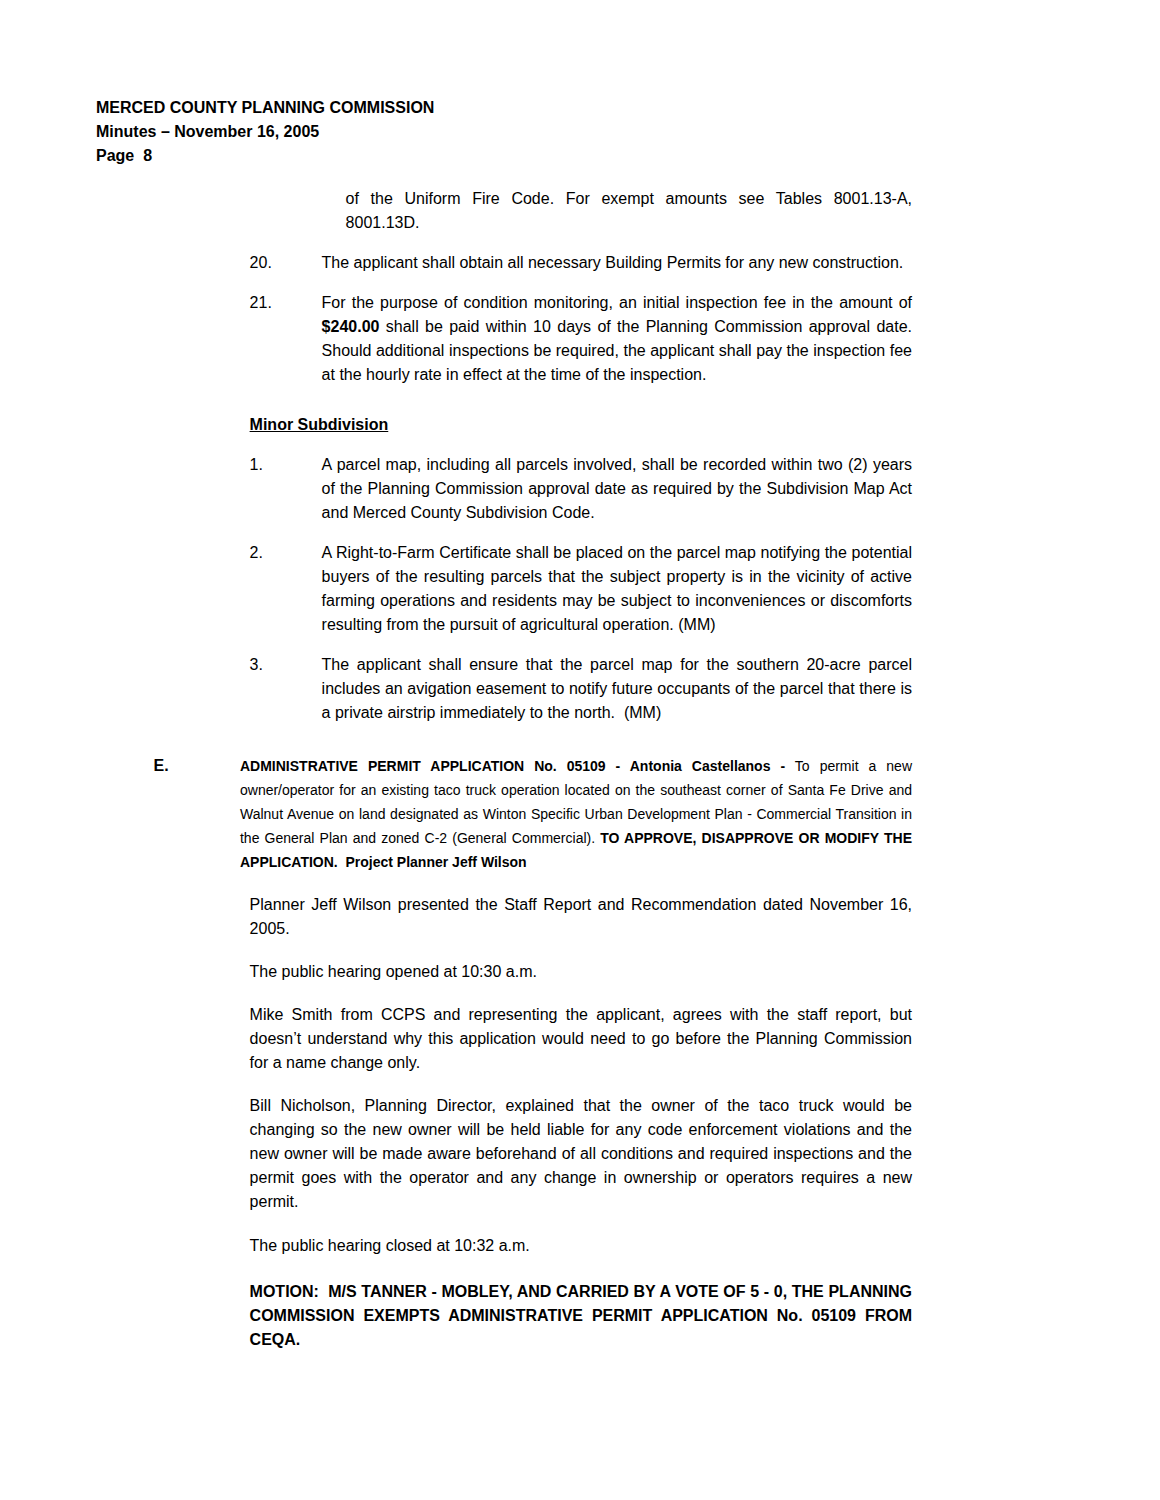MERCED COUNTY PLANNING COMMISSION
Minutes – November 16, 2005
Page 8
of the Uniform Fire Code. For exempt amounts see Tables 8001.13-A, 8001.13D.
20. The applicant shall obtain all necessary Building Permits for any new construction.
21. For the purpose of condition monitoring, an initial inspection fee in the amount of $240.00 shall be paid within 10 days of the Planning Commission approval date. Should additional inspections be required, the applicant shall pay the inspection fee at the hourly rate in effect at the time of the inspection.
Minor Subdivision
1. A parcel map, including all parcels involved, shall be recorded within two (2) years of the Planning Commission approval date as required by the Subdivision Map Act and Merced County Subdivision Code.
2. A Right-to-Farm Certificate shall be placed on the parcel map notifying the potential buyers of the resulting parcels that the subject property is in the vicinity of active farming operations and residents may be subject to inconveniences or discomforts resulting from the pursuit of agricultural operation. (MM)
3. The applicant shall ensure that the parcel map for the southern 20-acre parcel includes an avigation easement to notify future occupants of the parcel that there is a private airstrip immediately to the north. (MM)
E. ADMINISTRATIVE PERMIT APPLICATION No. 05109 - Antonia Castellanos - To permit a new owner/operator for an existing taco truck operation located on the southeast corner of Santa Fe Drive and Walnut Avenue on land designated as Winton Specific Urban Development Plan - Commercial Transition in the General Plan and zoned C-2 (General Commercial). TO APPROVE, DISAPPROVE OR MODIFY THE APPLICATION. Project Planner Jeff Wilson
Planner Jeff Wilson presented the Staff Report and Recommendation dated November 16, 2005.
The public hearing opened at 10:30 a.m.
Mike Smith from CCPS and representing the applicant, agrees with the staff report, but doesn’t understand why this application would need to go before the Planning Commission for a name change only.
Bill Nicholson, Planning Director, explained that the owner of the taco truck would be changing so the new owner will be held liable for any code enforcement violations and the new owner will be made aware beforehand of all conditions and required inspections and the permit goes with the operator and any change in ownership or operators requires a new permit.
The public hearing closed at 10:32 a.m.
MOTION: M/S TANNER - MOBLEY, AND CARRIED BY A VOTE OF 5 - 0, THE PLANNING COMMISSION EXEMPTS ADMINISTRATIVE PERMIT APPLICATION No. 05109 FROM CEQA.